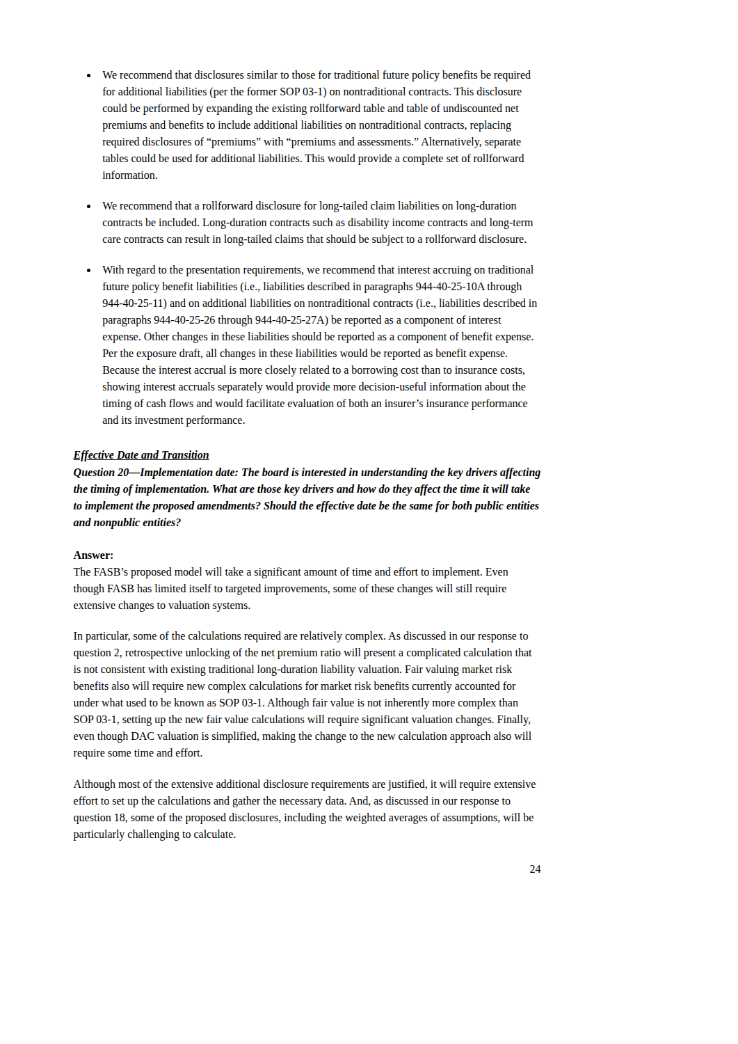We recommend that disclosures similar to those for traditional future policy benefits be required for additional liabilities (per the former SOP 03-1) on nontraditional contracts. This disclosure could be performed by expanding the existing rollforward table and table of undiscounted net premiums and benefits to include additional liabilities on nontraditional contracts, replacing required disclosures of “premiums” with “premiums and assessments.” Alternatively, separate tables could be used for additional liabilities. This would provide a complete set of rollforward information.
We recommend that a rollforward disclosure for long-tailed claim liabilities on long-duration contracts be included. Long-duration contracts such as disability income contracts and long-term care contracts can result in long-tailed claims that should be subject to a rollforward disclosure.
With regard to the presentation requirements, we recommend that interest accruing on traditional future policy benefit liabilities (i.e., liabilities described in paragraphs 944-40-25-10A through 944-40-25-11) and on additional liabilities on nontraditional contracts (i.e., liabilities described in paragraphs 944-40-25-26 through 944-40-25-27A) be reported as a component of interest expense. Other changes in these liabilities should be reported as a component of benefit expense. Per the exposure draft, all changes in these liabilities would be reported as benefit expense. Because the interest accrual is more closely related to a borrowing cost than to insurance costs, showing interest accruals separately would provide more decision-useful information about the timing of cash flows and would facilitate evaluation of both an insurer’s insurance performance and its investment performance.
Effective Date and Transition
Question 20—Implementation date: The board is interested in understanding the key drivers affecting the timing of implementation. What are those key drivers and how do they affect the time it will take to implement the proposed amendments? Should the effective date be the same for both public entities and nonpublic entities?
Answer:
The FASB’s proposed model will take a significant amount of time and effort to implement. Even though FASB has limited itself to targeted improvements, some of these changes will still require extensive changes to valuation systems.
In particular, some of the calculations required are relatively complex. As discussed in our response to question 2, retrospective unlocking of the net premium ratio will present a complicated calculation that is not consistent with existing traditional long-duration liability valuation. Fair valuing market risk benefits also will require new complex calculations for market risk benefits currently accounted for under what used to be known as SOP 03-1. Although fair value is not inherently more complex than SOP 03-1, setting up the new fair value calculations will require significant valuation changes. Finally, even though DAC valuation is simplified, making the change to the new calculation approach also will require some time and effort.
Although most of the extensive additional disclosure requirements are justified, it will require extensive effort to set up the calculations and gather the necessary data. And, as discussed in our response to question 18, some of the proposed disclosures, including the weighted averages of assumptions, will be particularly challenging to calculate.
24